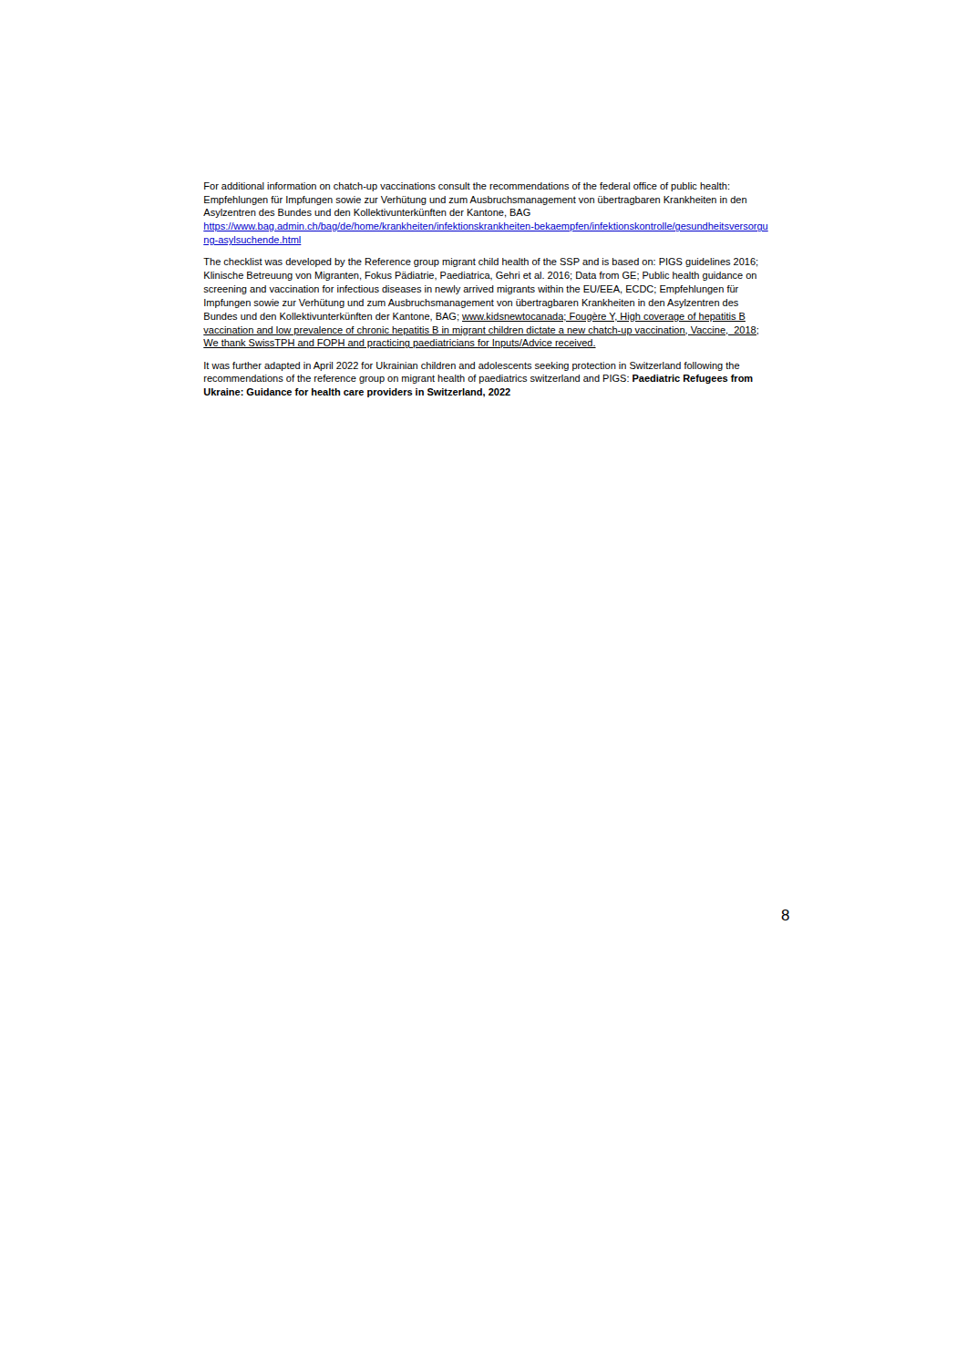For additional information on chatch-up vaccinations consult the recommendations of the federal office of public health: Empfehlungen für Impfungen sowie zur Verhütung und zum Ausbruchsmanagement von übertragbaren Krankheiten in den Asylzentren des Bundes und den Kollektivunterkünften der Kantone, BAG
https://www.bag.admin.ch/bag/de/home/krankheiten/infektionskrankheiten-bekaempfen/infektionskontrolle/gesundheitsversorgung-asylsuchende.html
The checklist was developed by the Reference group migrant child health of the SSP and is based on: PIGS guidelines 2016; Klinische Betreuung von Migranten, Fokus Pädiatrie, Paediatrica, Gehri et al. 2016; Data from GE; Public health guidance on screening and vaccination for infectious diseases in newly arrived migrants within the EU/EEA, ECDC; Empfehlungen für Impfungen sowie zur Verhütung und zum Ausbruchsmanagement von übertragbaren Krankheiten in den Asylzentren des Bundes und den Kollektivunterkünften der Kantone, BAG; www.kidsnewtocanada; Fougère Y, High coverage of hepatitis B vaccination and low prevalence of chronic hepatitis B in migrant children dictate a new chatch-up vaccination, Vaccine, 2018; We thank SwissTPH and FOPH and practicing paediatricians for Inputs/Advice received.
It was further adapted in April 2022 for Ukrainian children and adolescents seeking protection in Switzerland following the recommendations of the reference group on migrant health of paediatrics switzerland and PIGS: Paediatric Refugees from Ukraine: Guidance for health care providers in Switzerland, 2022
8